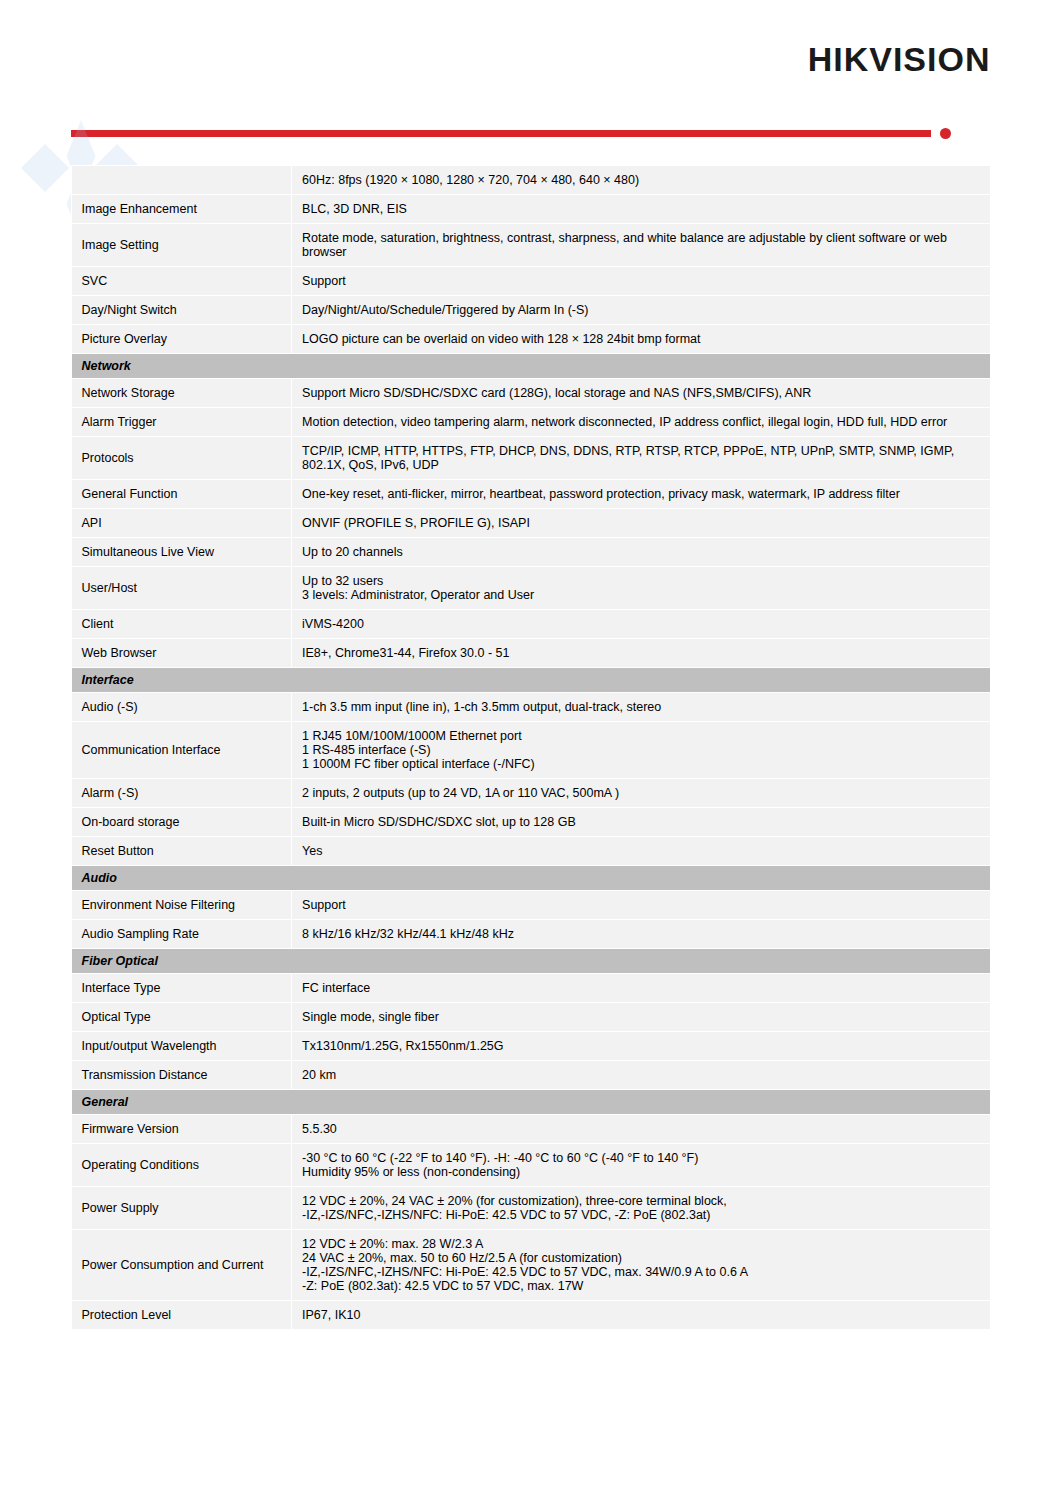HIKVISION
| | 60Hz: 8fps (1920 × 1080, 1280 × 720, 704 × 480, 640 × 480) |
| Image Enhancement | BLC, 3D DNR, EIS |
| Image Setting | Rotate mode, saturation, brightness, contrast, sharpness, and white balance are adjustable by client software or web browser |
| SVC | Support |
| Day/Night Switch | Day/Night/Auto/Schedule/Triggered by Alarm In (-S) |
| Picture Overlay | LOGO picture can be overlaid on video with 128 × 128 24bit bmp format |
| Network |
| Network Storage | Support Micro SD/SDHC/SDXC card (128G), local storage and NAS (NFS,SMB/CIFS), ANR |
| Alarm Trigger | Motion detection, video tampering alarm, network disconnected, IP address conflict, illegal login, HDD full, HDD error |
| Protocols | TCP/IP, ICMP, HTTP, HTTPS, FTP, DHCP, DNS, DDNS, RTP, RTSP, RTCP, PPPoE, NTP, UPnP, SMTP, SNMP, IGMP, 802.1X, QoS, IPv6, UDP |
| General Function | One-key reset, anti-flicker, mirror, heartbeat, password protection, privacy mask, watermark, IP address filter |
| API | ONVIF (PROFILE S, PROFILE G), ISAPI |
| Simultaneous Live View | Up to 20 channels |
| User/Host | Up to 32 users 3 levels: Administrator, Operator and User |
| Client | iVMS-4200 |
| Web Browser | IE8+, Chrome31-44, Firefox 30.0 - 51 |
| Interface |
| Audio (-S) | 1-ch 3.5 mm input (line in), 1-ch 3.5mm output, dual-track, stereo |
| Communication Interface | 1 RJ45 10M/100M/1000M Ethernet port 1 RS-485 interface (-S) 1 1000M FC fiber optical interface (-/NFC) |
| Alarm (-S) | 2 inputs, 2 outputs (up to 24 VD, 1A or 110 VAC, 500mA ) |
| On-board storage | Built-in Micro SD/SDHC/SDXC slot, up to 128 GB |
| Reset Button | Yes |
| Audio |
| Environment Noise Filtering | Support |
| Audio Sampling Rate | 8 kHz/16 kHz/32 kHz/44.1 kHz/48 kHz |
| Fiber Optical |
| Interface Type | FC interface |
| Optical Type | Single mode, single fiber |
| Input/output Wavelength | Tx1310nm/1.25G, Rx1550nm/1.25G |
| Transmission Distance | 20 km |
| General |
| Firmware Version | 5.5.30 |
| Operating Conditions | -30 °C to 60 °C (-22 °F to 140 °F). -H: -40 °C to 60 °C (-40 °F to 140 °F) Humidity 95% or less (non-condensing) |
| Power Supply | 12 VDC ± 20%, 24 VAC ± 20% (for customization), three-core terminal block, -IZ,-IZS/NFC,-IZHS/NFC: Hi-PoE: 42.5 VDC to 57 VDC, -Z: PoE (802.3at) |
| Power Consumption and Current | 12 VDC ± 20%: max. 28 W/2.3 A 24 VAC ± 20%, max. 50 to 60 Hz/2.5 A (for customization) -IZ,-IZS/NFC,-IZHS/NFC: Hi-PoE: 42.5 VDC to 57 VDC, max. 34W/0.9 A to 0.6 A -Z: PoE (802.3at): 42.5 VDC to 57 VDC, max. 17W |
| Protection Level | IP67, IK10 |